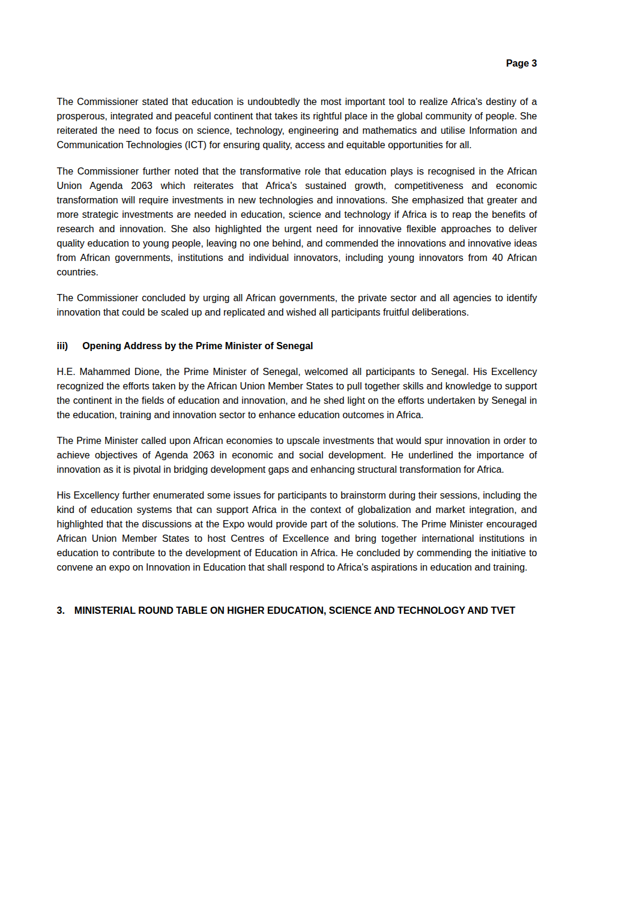Page 3
The Commissioner stated that education is undoubtedly the most important tool to realize Africa's destiny of a prosperous, integrated and peaceful continent that takes its rightful place in the global community of people. She reiterated the need to focus on science, technology, engineering and mathematics and utilise Information and Communication Technologies (ICT) for ensuring quality, access and equitable opportunities for all.
The Commissioner further noted that the transformative role that education plays is recognised in the African Union Agenda 2063 which reiterates that Africa's sustained growth, competitiveness and economic transformation will require investments in new technologies and innovations. She emphasized that greater and more strategic investments are needed in education, science and technology if Africa is to reap the benefits of research and innovation. She also highlighted the urgent need for innovative flexible approaches to deliver quality education to young people, leaving no one behind, and commended the innovations and innovative ideas from African governments, institutions and individual innovators, including young innovators from 40 African countries.
The Commissioner concluded by urging all African governments, the private sector and all agencies to identify innovation that could be scaled up and replicated and wished all participants fruitful deliberations.
iii) Opening Address by the Prime Minister of Senegal
H.E. Mahammed Dione, the Prime Minister of Senegal, welcomed all participants to Senegal. His Excellency recognized the efforts taken by the African Union Member States to pull together skills and knowledge to support the continent in the fields of education and innovation, and he shed light on the efforts undertaken by Senegal in the education, training and innovation sector to enhance education outcomes in Africa.
The Prime Minister called upon African economies to upscale investments that would spur innovation in order to achieve objectives of Agenda 2063 in economic and social development. He underlined the importance of innovation as it is pivotal in bridging development gaps and enhancing structural transformation for Africa.
His Excellency further enumerated some issues for participants to brainstorm during their sessions, including the kind of education systems that can support Africa in the context of globalization and market integration, and highlighted that the discussions at the Expo would provide part of the solutions. The Prime Minister encouraged African Union Member States to host Centres of Excellence and bring together international institutions in education to contribute to the development of Education in Africa. He concluded by commending the initiative to convene an expo on Innovation in Education that shall respond to Africa's aspirations in education and training.
3. MINISTERIAL ROUND TABLE ON HIGHER EDUCATION, SCIENCE AND TECHNOLOGY AND TVET